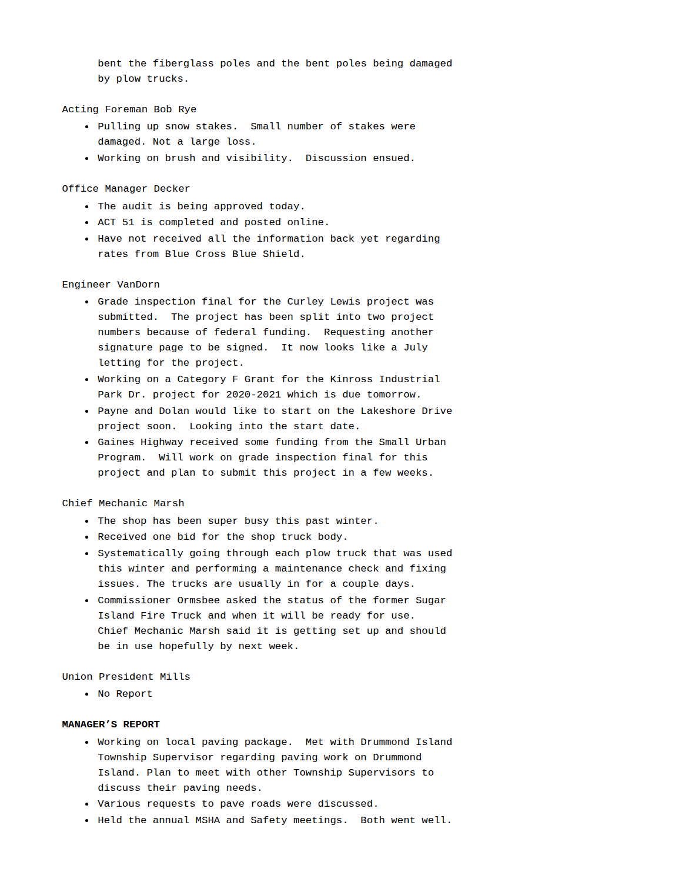bent the fiberglass poles and the bent poles being damaged by plow trucks.
Acting Foreman Bob Rye
Pulling up snow stakes. Small number of stakes were damaged. Not a large loss.
Working on brush and visibility. Discussion ensued.
Office Manager Decker
The audit is being approved today.
ACT 51 is completed and posted online.
Have not received all the information back yet regarding rates from Blue Cross Blue Shield.
Engineer VanDorn
Grade inspection final for the Curley Lewis project was submitted. The project has been split into two project numbers because of federal funding. Requesting another signature page to be signed. It now looks like a July letting for the project.
Working on a Category F Grant for the Kinross Industrial Park Dr. project for 2020-2021 which is due tomorrow.
Payne and Dolan would like to start on the Lakeshore Drive project soon. Looking into the start date.
Gaines Highway received some funding from the Small Urban Program. Will work on grade inspection final for this project and plan to submit this project in a few weeks.
Chief Mechanic Marsh
The shop has been super busy this past winter.
Received one bid for the shop truck body.
Systematically going through each plow truck that was used this winter and performing a maintenance check and fixing issues. The trucks are usually in for a couple days.
Commissioner Ormsbee asked the status of the former Sugar Island Fire Truck and when it will be ready for use. Chief Mechanic Marsh said it is getting set up and should be in use hopefully by next week.
Union President Mills
No Report
MANAGER’S REPORT
Working on local paving package. Met with Drummond Island Township Supervisor regarding paving work on Drummond Island. Plan to meet with other Township Supervisors to discuss their paving needs.
Various requests to pave roads were discussed.
Held the annual MSHA and Safety meetings. Both went well.